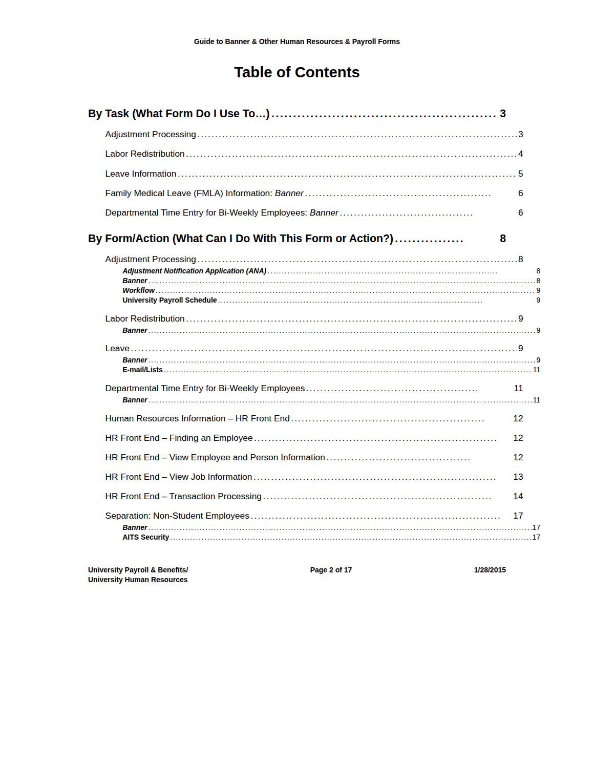Guide to Banner & Other Human Resources & Payroll Forms
Table of Contents
By Task (What Form Do I Use To…) ........................................................ 3
Adjustment Processing .............................................................................................. 3
Labor Redistribution ................................................................................................. 4
Leave Information .................................................................................................... 5
Family Medical Leave (FMLA) Information: Banner ..................................................... 6
Departmental Time Entry for Bi-Weekly Employees: Banner ...................................... 6
By Form/Action (What Can I Do With This Form or Action?) ................ 8
Adjustment Processing .............................................................................................. 8
Adjustment Notification Application (ANA) ................................................................................. 8
Banner ............................................................................................................................................. 8
Workflow .......................................................................................................................................... 9
University Payroll Schedule ............................................................................................. 9
Labor Redistribution ................................................................................................. 9
Banner ............................................................................................................................................. 9
Leave ..................................................................................................................... 9
Banner ............................................................................................................................................. 9
E-mail/Lists ..................................................................................................................................... 11
Departmental Time Entry for Bi-Weekly Employees ................................................. 11
Banner ........................................................................................................................................... 11
Human Resources Information – HR Front End ....................................................... 12
HR Front End – Finding an Employee ..................................................................... 12
HR Front End – View Employee and Person Information ......................................... 12
HR Front End – View Job Information ..................................................................... 13
HR Front End – Transaction Processing ................................................................. 14
Separation: Non-Student Employees ....................................................................... 17
Banner ........................................................................................................................................... 17
AITS Security ................................................................................................................................. 17
University Payroll & Benefits/
University Human Resources
Page 2 of 17
1/28/2015